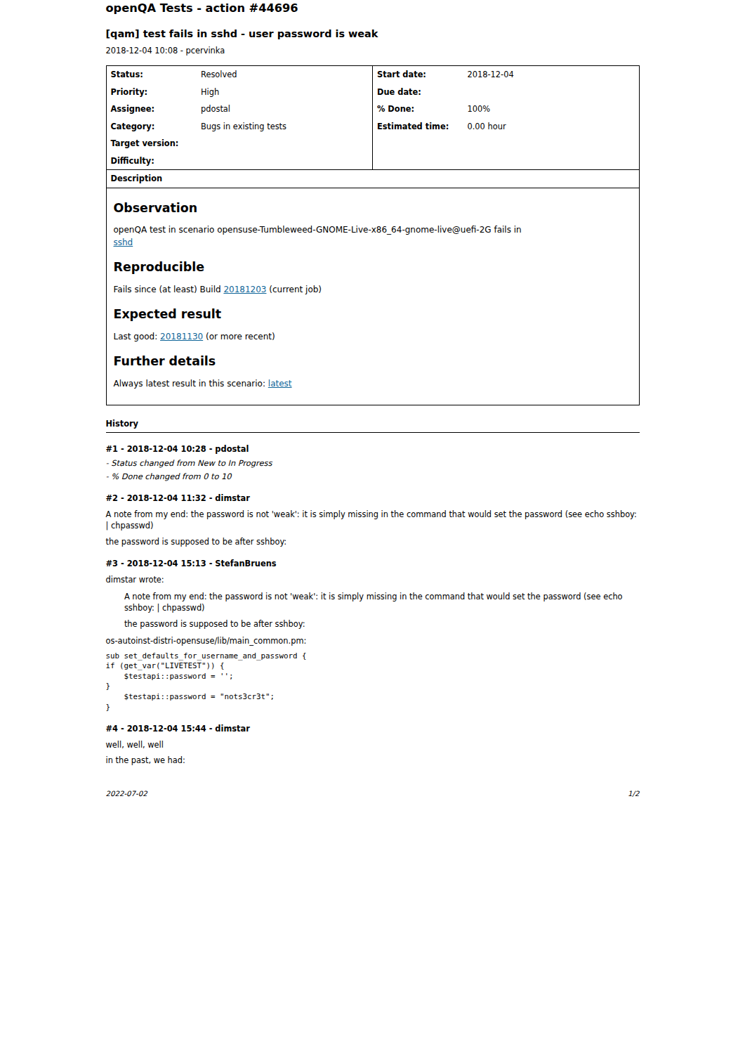openQA Tests - action #44696
[qam] test fails in sshd - user password is weak
2018-12-04 10:08 - pcervinka
| Status: | Resolved | Start date: | 2018-12-04 |
| Priority: | High | Due date: | |
| Assignee: | pdostal | % Done: | 100% |
| Category: | Bugs in existing tests | Estimated time: | 0.00 hour |
| Target version: | | | |
| Difficulty: | | | |
Description
Observation
openQA test in scenario opensuse-Tumbleweed-GNOME-Live-x86_64-gnome-live@uefi-2G fails in
sshd
Reproducible
Fails since (at least) Build 20181203 (current job)
Expected result
Last good: 20181130 (or more recent)
Further details
Always latest result in this scenario: latest
History
#1 - 2018-12-04 10:28 - pdostal
- Status changed from New to In Progress
- % Done changed from 0 to 10
#2 - 2018-12-04 11:32 - dimstar
A note from my end: the password is not 'weak': it is simply missing in the command that would set the password (see echo sshboy: | chpasswd)
the password is supposed to be after sshboy:
#3 - 2018-12-04 15:13 - StefanBruens
dimstar wrote:
A note from my end: the password is not 'weak': it is simply missing in the command that would set the password (see echo sshboy: | chpasswd)
the password is supposed to be after sshboy:
os-autoinst-distri-opensuse/lib/main_common.pm:
sub set_defaults_for_username_and_password {
if (get_var("LIVETEST")) {
    $testapi::password = '';
}
    $testapi::password = "nots3cr3t";
}
#4 - 2018-12-04 15:44 - dimstar
well, well, well
in the past, we had:
2022-07-02 1/2